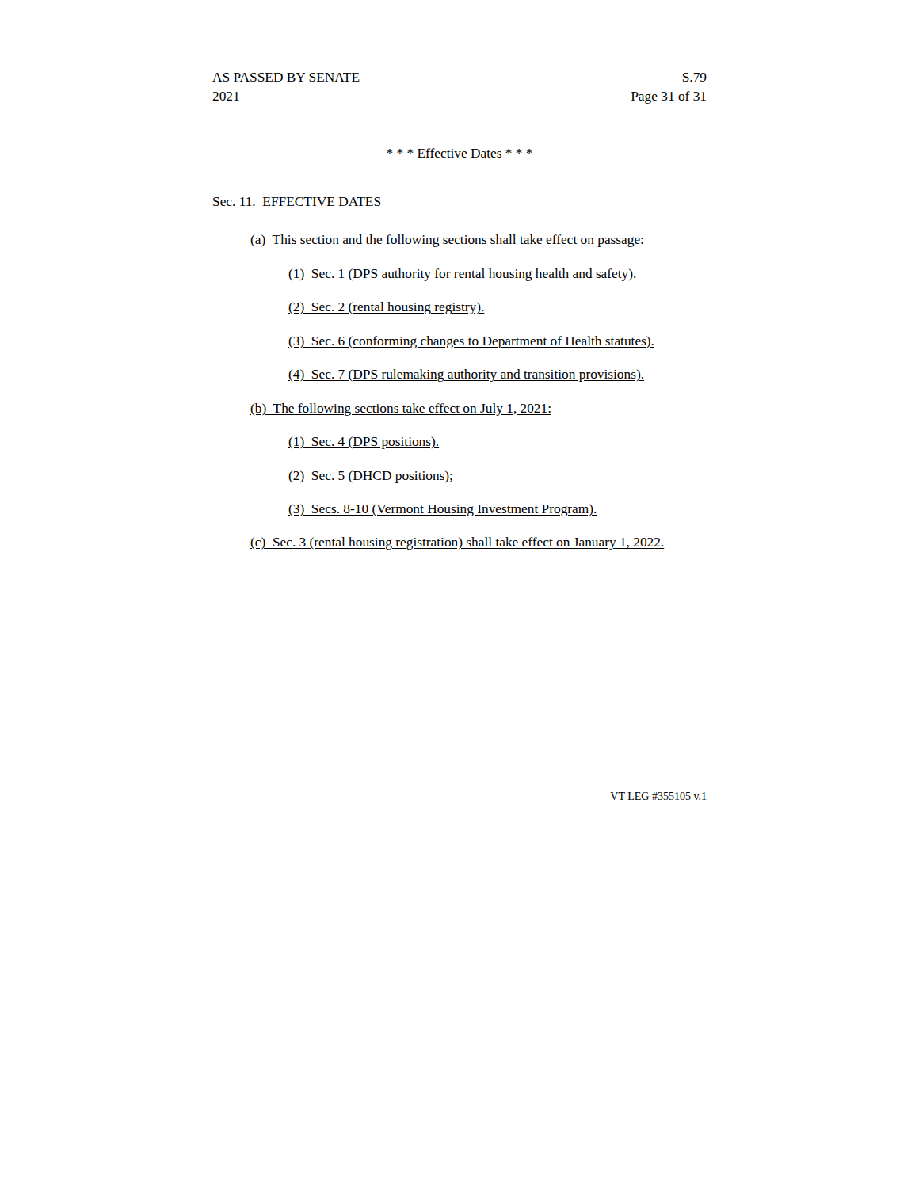AS PASSED BY SENATE
2021
S.79
Page 31 of 31
* * * Effective Dates * * *
Sec. 11. EFFECTIVE DATES
(a) This section and the following sections shall take effect on passage:
(1) Sec. 1 (DPS authority for rental housing health and safety).
(2) Sec. 2 (rental housing registry).
(3) Sec. 6 (conforming changes to Department of Health statutes).
(4) Sec. 7 (DPS rulemaking authority and transition provisions).
(b) The following sections take effect on July 1, 2021:
(1) Sec. 4 (DPS positions).
(2) Sec. 5 (DHCD positions);
(3) Secs. 8-10 (Vermont Housing Investment Program).
(c) Sec. 3 (rental housing registration) shall take effect on January 1, 2022.
VT LEG #355105 v.1